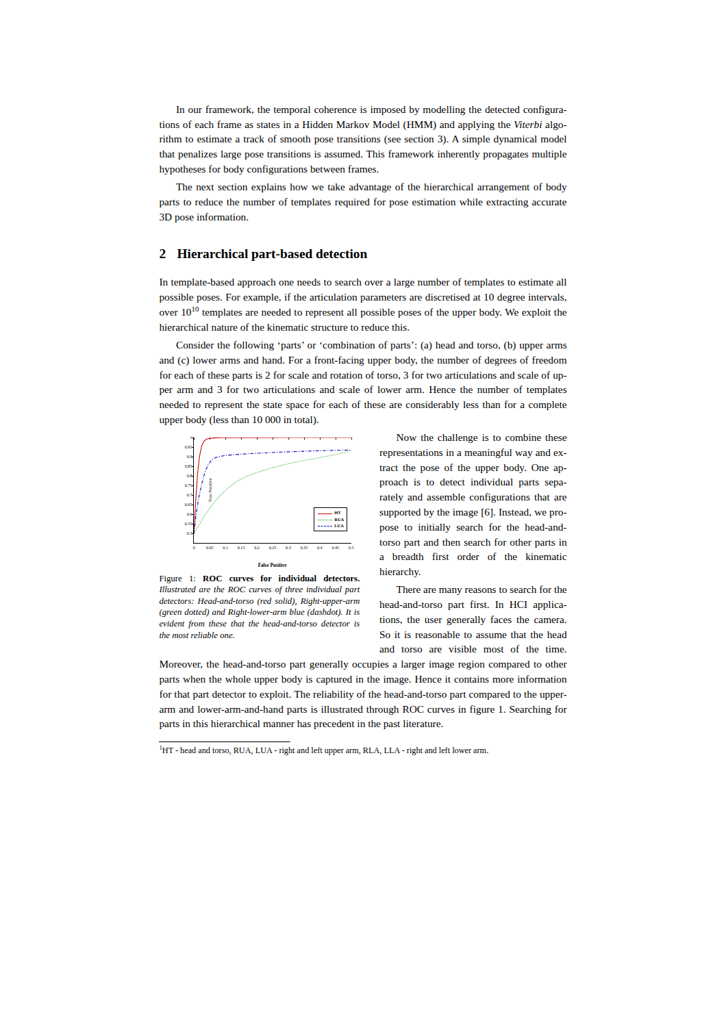In our framework, the temporal coherence is imposed by modelling the detected configurations of each frame as states in a Hidden Markov Model (HMM) and applying the Viterbi algorithm to estimate a track of smooth pose transitions (see section 3). A simple dynamical model that penalizes large pose transitions is assumed. This framework inherently propagates multiple hypotheses for body configurations between frames.
The next section explains how we take advantage of the hierarchical arrangement of body parts to reduce the number of templates required for pose estimation while extracting accurate 3D pose information.
2 Hierarchical part-based detection
In template-based approach one needs to search over a large number of templates to estimate all possible poses. For example, if the articulation parameters are discretised at 10 degree intervals, over 1010 templates are needed to represent all possible poses of the upper body. We exploit the hierarchical nature of the kinematic structure to reduce this.
Consider the following ‘parts’ or ‘combination of parts’: (a) head and torso, (b) upper arms and (c) lower arms and hand. For a front-facing upper body, the number of degrees of freedom for each of these parts is 2 for scale and rotation of torso, 3 for two articulations and scale of upper arm and 3 for two articulations and scale of lower arm. Hence the number of templates needed to represent the state space for each of these are considerably less than for a complete upper body (less than 10 000 in total).
True Positive 1 0.95 0.9 0.85 0.8 0.75 0.7 0.65 0.6 0.55 0.5 0 0.05 0.1 0.15 0.2 0.25 0.3 0.35 0.4 0.45 0.5
HT
RUA
LUA
False Positive
Figure 1: ROC curves for individual detectors. Illustrated are the ROC curves of three individual part detectors: Head-and-torso (red solid), Right-upper-arm (green dotted) and Right-lower-arm blue (dashdot). It is evident from these that the head-and-torso detector is the most reliable one.
Now the challenge is to combine these representations in a meaningful way and extract the pose of the upper body. One approach is to detect individual parts separately and assemble configurations that are supported by the image [6]. Instead, we propose to initially search for the head-and-torso part and then search for other parts in a breadth first order of the kinematic hierarchy.
There are many reasons to search for the head-and-torso part first. In HCI applications, the user generally faces the camera. So it is reasonable to assume that the head and torso are visible most of the time. Moreover, the head-and-torso part generally occupies a larger image region compared to other parts when the whole upper body is captured in the image. Hence it contains more information for that part detector to exploit. The reliability of the head-and-torso part compared to the upper-arm and lower-arm-and-hand parts is illustrated through ROC curves in figure 1. Searching for parts in this hierarchical manner has precedent in the past literature.
1HT - head and torso, RUA, LUA - right and left upper arm, RLA, LLA - right and left lower arm.